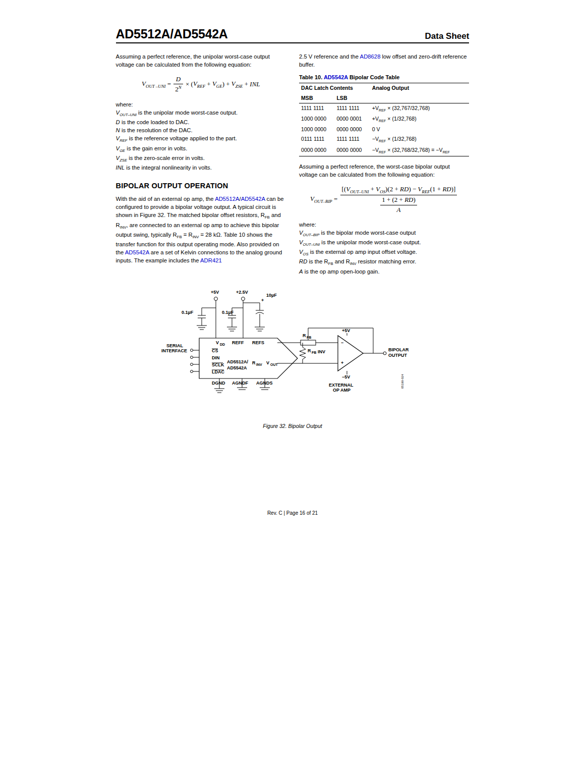AD5512A/AD5542A
Data Sheet
Assuming a perfect reference, the unipolar worst-case output voltage can be calculated from the following equation:
VOUT –UNI = D 2N × (VREF + VGE) + VZSE + INL
where:
VOUT–UNI is the unipolar mode worst-case output.
D is the code loaded to DAC.
N is the resolution of the DAC.
VREF is the reference voltage applied to the part.
VGE is the gain error in volts.
VZSE is the zero-scale error in volts.
INL is the integral nonlinearity in volts.
BIPOLAR OUTPUT OPERATION
With the aid of an external op amp, the AD5512A/AD5542A can be configured to provide a bipolar voltage output. A typical circuit is shown in Figure 32. The matched bipolar offset resistors, RFB and RINV, are connected to an external op amp to achieve this bipolar output swing, typically RFB = RINV = 28 kΩ. Table 10 shows the transfer function for this output operating mode. Also provided on the AD5542A are a set of Kelvin connections to the analog ground inputs. The example includes the ADR421
2.5 V reference and the AD8628 low offset and zero-drift reference buffer.
Table 10. AD5542A Bipolar Code Table
| DAC Latch Contents | Analog Output |
| --- | --- |
| MSB | LSB |
| 1111 1111 | 1111 1111 | +V REF × (32,767/32,768) |
| 1000 0000 | 0000 0001 | +V REF × (1/32,768) |
| 1000 0000 | 0000 0000 | 0 V |
| 0111 1111 | 1111 1111 | −V REF × (1/32,768) |
| 0000 0000 | 0000 0000 | −V REF × (32,768/32,768) = −V REF |
Assuming a perfect reference, the worst-case bipolar output voltage can be calculated from the following equation:
VOUT–BIP = [(VOUT–UNI + VOS)(2 + RD) − VREF(1 + RD)] 1 + (2 + RD) A
where:
VOUT–BIP is the bipolar mode worst-case output
VOUT–UNI is the unipolar mode worst-case output.
VOS is the external op amp input offset voltage.
RD is the RFB and RINV resistor matching error.
A is the op amp open-loop gain.
+5V +2.5V 10µF + 0.1µF 0.1µF VDD CS DIN SCLK LDAC REFF REFS AD5512A/ AD5542A DGND AGNDF AGNDS RINV VOUT SERIAL INTERFACE RFB RFB INV − + +5V −5V BIPOLAR OUTPUT EXTERNAL OP AMP 05199-024
Figure 32. Bipolar Output
Rev. C | Page 16 of 21